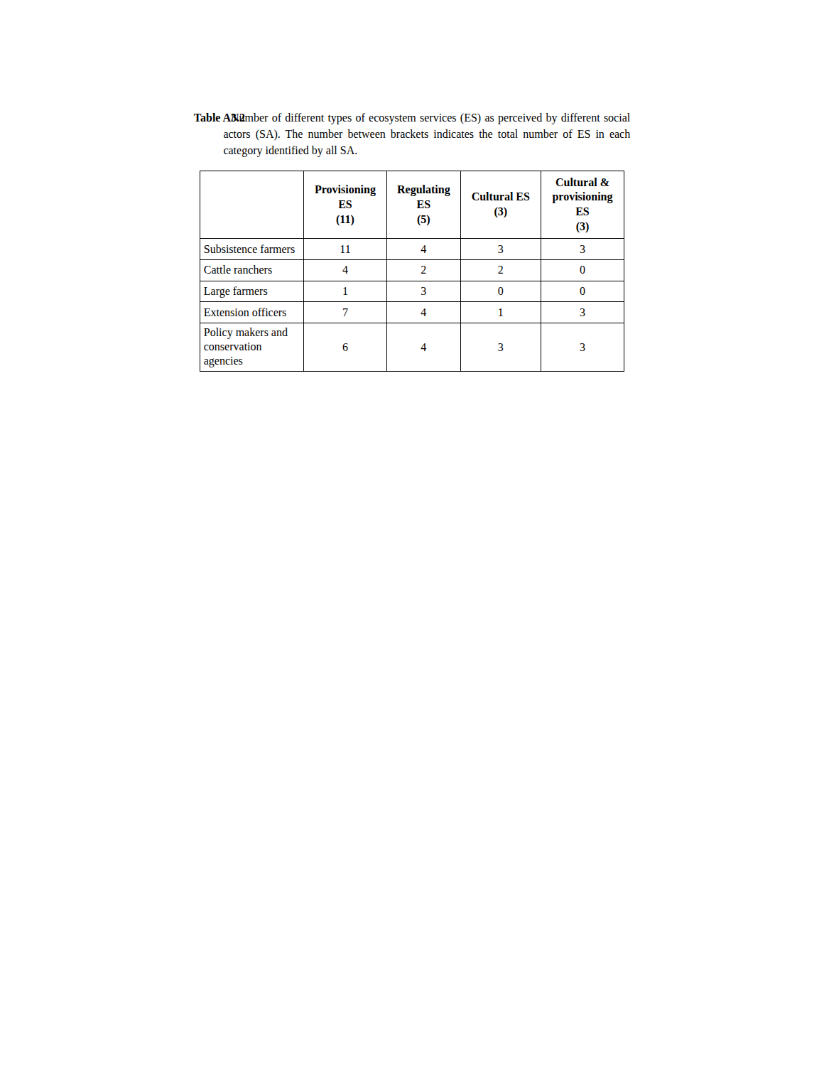Table A3.2 Number of different types of ecosystem services (ES) as perceived by different social actors (SA). The number between brackets indicates the total number of ES in each category identified by all SA.
| | Provisioning ES (11) | Regulating ES (5) | Cultural ES (3) | Cultural & provisioning ES (3) |
| --- | --- | --- | --- | --- |
| Subsistence farmers | 11 | 4 | 3 | 3 |
| Cattle ranchers | 4 | 2 | 2 | 0 |
| Large farmers | 1 | 3 | 0 | 0 |
| Extension officers | 7 | 4 | 1 | 3 |
| Policy makers and conservation agencies | 6 | 4 | 3 | 3 |